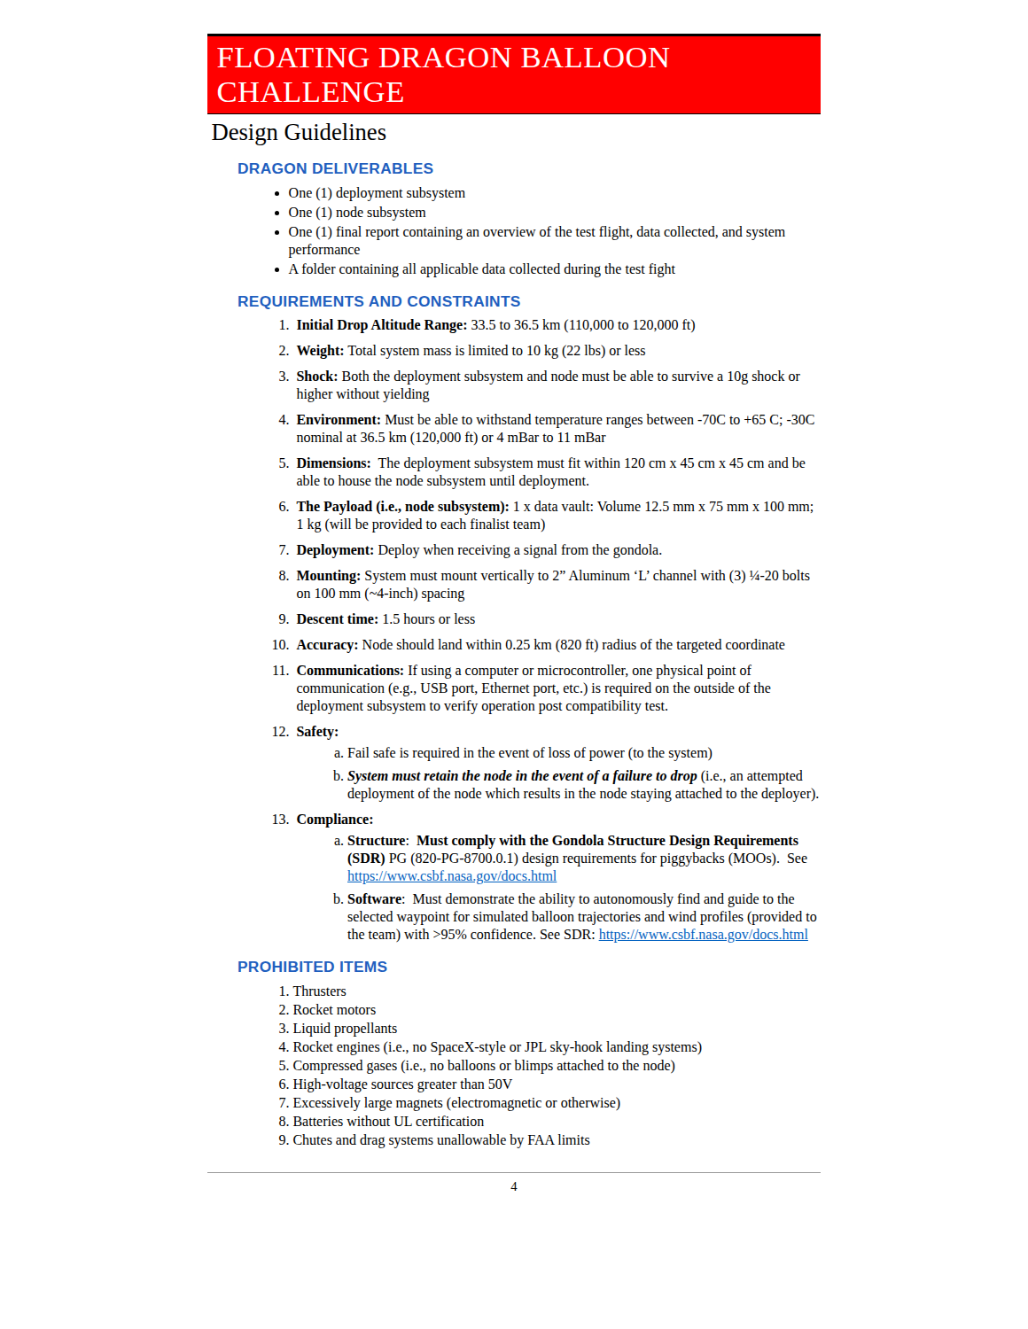FLOATING DRAGON BALLOON CHALLENGE
Design Guidelines
DRAGON DELIVERABLES
One (1) deployment subsystem
One (1) node subsystem
One (1) final report containing an overview of the test flight, data collected, and system performance
A folder containing all applicable data collected during the test fight
REQUIREMENTS AND CONSTRAINTS
Initial Drop Altitude Range: 33.5 to 36.5 km (110,000 to 120,000 ft)
Weight: Total system mass is limited to 10 kg (22 lbs) or less
Shock: Both the deployment subsystem and node must be able to survive a 10g shock or higher without yielding
Environment: Must be able to withstand temperature ranges between -70C to +65 C; -30C nominal at 36.5 km (120,000 ft) or 4 mBar to 11 mBar
Dimensions: The deployment subsystem must fit within 120 cm x 45 cm x 45 cm and be able to house the node subsystem until deployment.
The Payload (i.e., node subsystem): 1 x data vault: Volume 12.5 mm x 75 mm x 100 mm; 1 kg (will be provided to each finalist team)
Deployment: Deploy when receiving a signal from the gondola.
Mounting: System must mount vertically to 2” Aluminum ‘L’ channel with (3) ¼-20 bolts on 100 mm (~4-inch) spacing
Descent time: 1.5 hours or less
Accuracy: Node should land within 0.25 km (820 ft) radius of the targeted coordinate
Communications: If using a computer or microcontroller, one physical point of communication (e.g., USB port, Ethernet port, etc.) is required on the outside of the deployment subsystem to verify operation post compatibility test.
Safety:
Fail safe is required in the event of loss of power (to the system)
System must retain the node in the event of a failure to drop (i.e., an attempted deployment of the node which results in the node staying attached to the deployer).
Compliance:
Structure: Must comply with the Gondola Structure Design Requirements (SDR) PG (820-PG-8700.0.1) design requirements for piggybacks (MOOs). See https://www.csbf.nasa.gov/docs.html
Software: Must demonstrate the ability to autonomously find and guide to the selected waypoint for simulated balloon trajectories and wind profiles (provided to the team) with >95% confidence. See SDR: https://www.csbf.nasa.gov/docs.html
PROHIBITED ITEMS
Thrusters
Rocket motors
Liquid propellants
Rocket engines (i.e., no SpaceX-style or JPL sky-hook landing systems)
Compressed gases (i.e., no balloons or blimps attached to the node)
High-voltage sources greater than 50V
Excessively large magnets (electromagnetic or otherwise)
Batteries without UL certification
Chutes and drag systems unallowable by FAA limits
4